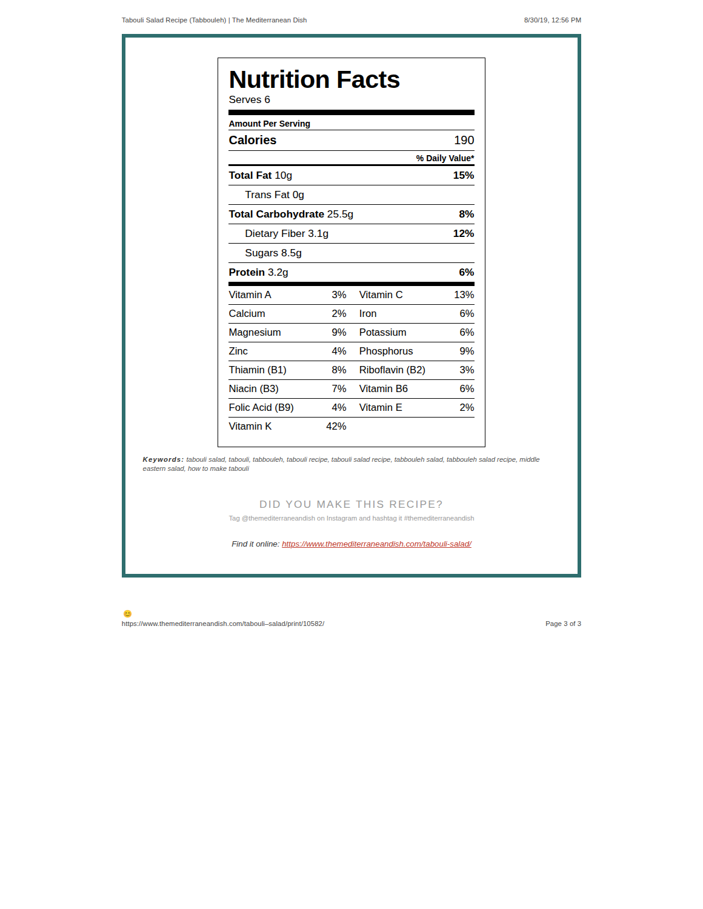Tabouli Salad Recipe (Tabbouleh) | The Mediterranean Dish 8/30/19, 12:56 PM
Nutrition Facts
Serves 6
Amount Per Serving
| Calories | 190 |
| % Daily Value* |
| Total Fat 10g | 15% |
| Trans Fat 0g | |
| Total Carbohydrate 25.5g | 8% |
| Dietary Fiber 3.1g | 12% |
| Sugars 8.5g | |
| Protein 3.2g | 6% |
| Vitamin A | 3% | Vitamin C | 13% |
| Calcium | 2% | Iron | 6% |
| Magnesium | 9% | Potassium | 6% |
| Zinc | 4% | Phosphorus | 9% |
| Thiamin (B1) | 8% | Riboflavin (B2) | 3% |
| Niacin (B3) | 7% | Vitamin B6 | 6% |
| Folic Acid (B9) | 4% | Vitamin E | 2% |
| Vitamin K | 42% | | |
Keywords: tabouli salad, tabouli, tabbouleh, tabouli recipe, tabouli salad recipe, tabbouleh salad, tabbouleh salad recipe, middle eastern salad, how to make tabouli
DID YOU MAKE THIS RECIPE?
Tag @themediterraneandish on Instagram and hashtag it #themediterraneandish
Find it online: https://www.themediterraneandish.com/tabouli-salad/
😊
https://www.themediterraneandish.com/tabouli–salad/print/10582/ Page 3 of 3